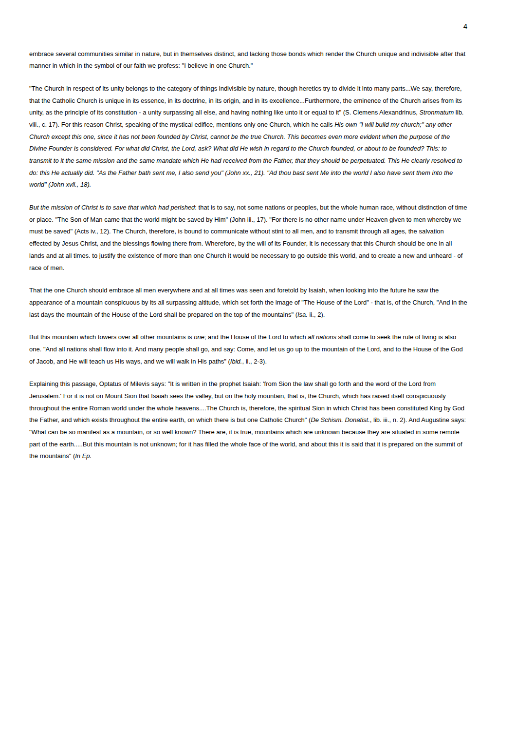4
embrace several communities similar in nature, but in themselves distinct, and lacking those bonds which render the Church unique and indivisible after that manner in which in the symbol of our faith we profess: "I believe in one Church."
"The Church in respect of its unity belongs to the category of things indivisible by nature, though heretics try to divide it into many parts...We say, therefore, that the Catholic Church is unique in its essence, in its doctrine, in its origin, and in its excellence...Furthermore, the eminence of the Church arises from its unity, as the principle of its constitution - a unity surpassing all else, and having nothing like unto it or equal to it" (S. Clemens Alexandrinus, Stronmatum lib. viii., c. 17). For this reason Christ, speaking of the mystical edifice, mentions only one Church, which he calls His own-"I will build my church;" any other Church except this one, since it has not been founded by Christ, cannot be the true Church. This becomes even more evident when the purpose of the Divine Founder is considered. For what did Christ, the Lord, ask? What did He wish in regard to the Church founded, or about to be founded? This: to transmit to it the same mission and the same mandate which He had received from the Father, that they should be perpetuated. This He clearly resolved to do: this He actually did. "As the Father bath sent me, I also send you" (John xx., 21). "Ad thou bast sent Me into the world I also have sent them into the world" (John xvii., 18).
But the mission of Christ is to save that which had perished: that is to say, not some nations or peoples, but the whole human race, without distinction of time or place. "The Son of Man came that the world might be saved by Him" (John iii., 17). "For there is no other name under Heaven given to men whereby we must be saved" (Acts iv., 12). The Church, therefore, is bound to communicate without stint to all men, and to transmit through all ages, the salvation effected by Jesus Christ, and the blessings flowing there from. Wherefore, by the will of its Founder, it is necessary that this Church should be one in all lands and at all times. to justify the existence of more than one Church it would be necessary to go outside this world, and to create a new and unheard - of race of men.
That the one Church should embrace all men everywhere and at all times was seen and foretold by Isaiah, when looking into the future he saw the appearance of a mountain conspicuous by its all surpassing altitude, which set forth the image of "The House of the Lord" - that is, of the Church, "And in the last days the mountain of the House of the Lord shall be prepared on the top of the mountains" (Isa. ii., 2).
But this mountain which towers over all other mountains is one; and the House of the Lord to which all nations shall come to seek the rule of living is also one. "And all nations shall flow into it. And many people shall go, and say: Come, and let us go up to the mountain of the Lord, and to the House of the God of Jacob, and He will teach us His ways, and we will walk in His paths" (Ibid., ii., 2-3).
Explaining this passage, Optatus of Milevis says: "It is written in the prophet Isaiah: 'from Sion the law shall go forth and the word of the Lord from Jerusalem.' For it is not on Mount Sion that Isaiah sees the valley, but on the holy mountain, that is, the Church, which has raised itself conspicuously throughout the entire Roman world under the whole heavens....The Church is, therefore, the spiritual Sion in which Christ has been constituted King by God the Father, and which exists throughout the entire earth, on which there is but one Catholic Church" (De Schism. Donatist., lib. iii., n. 2). And Augustine says: "What can be so manifest as a mountain, or so well known? There are, it is true, mountains which are unknown because they are situated in some remote part of the earth.....But this mountain is not unknown; for it has filled the whole face of the world, and about this it is said that it is prepared on the summit of the mountains" (In Ep.